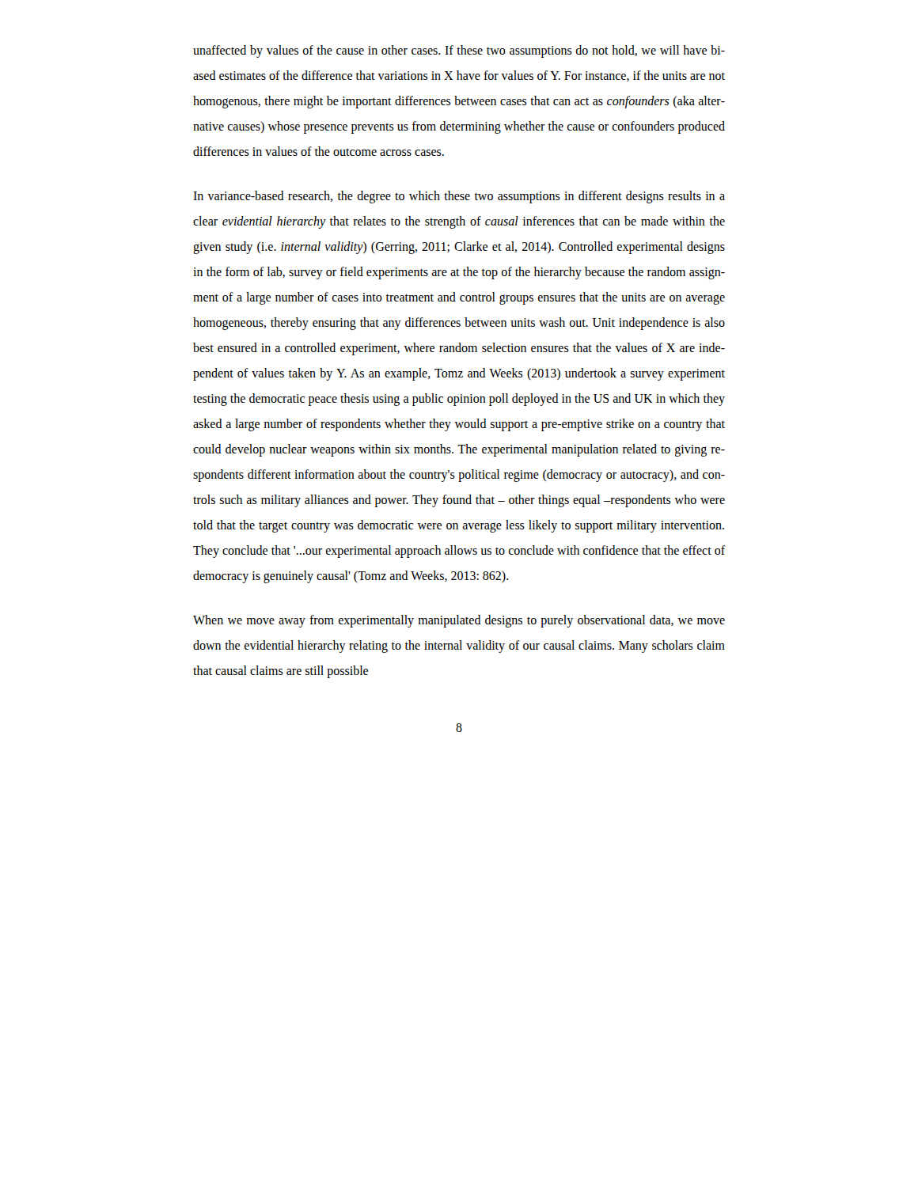unaffected by values of the cause in other cases. If these two assumptions do not hold, we will have biased estimates of the difference that variations in X have for values of Y. For instance, if the units are not homogenous, there might be important differences between cases that can act as confounders (aka alternative causes) whose presence prevents us from determining whether the cause or confounders produced differences in values of the outcome across cases.
In variance-based research, the degree to which these two assumptions in different designs results in a clear evidential hierarchy that relates to the strength of causal inferences that can be made within the given study (i.e. internal validity) (Gerring, 2011; Clarke et al, 2014). Controlled experimental designs in the form of lab, survey or field experiments are at the top of the hierarchy because the random assignment of a large number of cases into treatment and control groups ensures that the units are on average homogeneous, thereby ensuring that any differences between units wash out. Unit independence is also best ensured in a controlled experiment, where random selection ensures that the values of X are independent of values taken by Y. As an example, Tomz and Weeks (2013) undertook a survey experiment testing the democratic peace thesis using a public opinion poll deployed in the US and UK in which they asked a large number of respondents whether they would support a pre-emptive strike on a country that could develop nuclear weapons within six months. The experimental manipulation related to giving respondents different information about the country's political regime (democracy or autocracy), and controls such as military alliances and power. They found that – other things equal –respondents who were told that the target country was democratic were on average less likely to support military intervention. They conclude that '...our experimental approach allows us to conclude with confidence that the effect of democracy is genuinely causal' (Tomz and Weeks, 2013: 862).
When we move away from experimentally manipulated designs to purely observational data, we move down the evidential hierarchy relating to the internal validity of our causal claims. Many scholars claim that causal claims are still possible
8